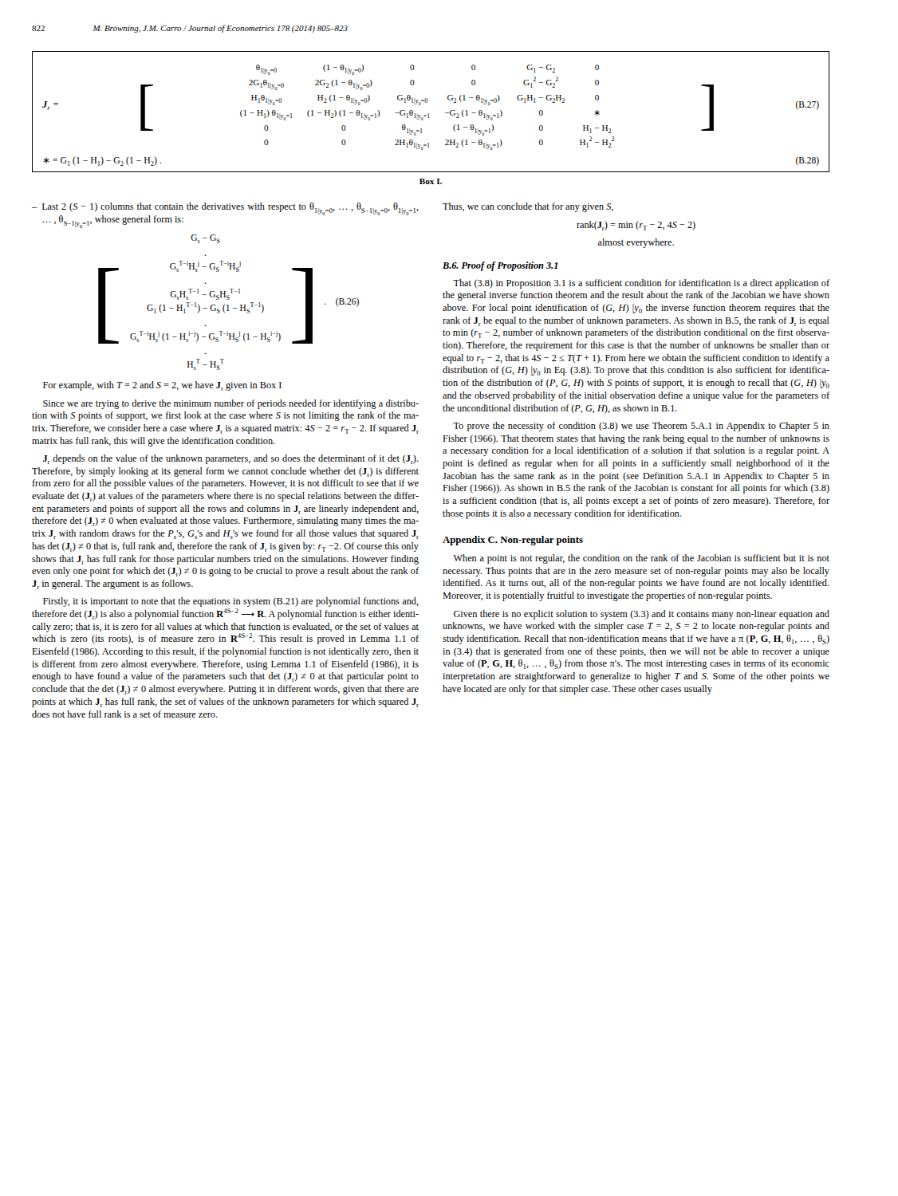822 M. Browning, J.M. Carro / Journal of Econometrics 178 (2014) 805–823
Jr = [
| θ 1/y 0 =0 | (1 − θ 1/y 0 =0 ) | 0 | 0 | G 1 − G 2 | 0 |
| 2G 1 θ 1/y 0 =0 | 2G 2 (1 − θ 1/y 0 =0 ) | 0 | 0 | G 1 2 − G 2 2 | 0 |
| H 1 θ 1/y 0 =0 | H 2 (1 − θ 1/y 0 =0 ) | G 1 θ 1/y 0 =0 | G 2 (1 − θ 1/y 0 =0 ) | G 1 H 1 − G 2 H 2 | 0 |
| (1 − H 1 ) θ 1/y 0 =1 | (1 − H 2 ) (1 − θ 1/y 0 =1 ) | −G 1 θ 1/y 0 =1 | −G 2 (1 − θ 1/y 0 =1 ) | 0 | ∗ |
| 0 | 0 | θ 1/y 0 =1 | (1 − θ 1/y 0 =1 ) | 0 | H 1 − H 2 |
| 0 | 0 | 2H 1 θ 1/y 0 =1 | 2H 2 (1 − θ 1/y 0 =1 ) | 0 | H 1 2 − H 2 2 |
] (B.27)
∗ = G1 (1 − H1) − G2 (1 − H2) . (B.28)
Box I.
– Last 2 (S − 1) columns that contain the derivatives with respect to θ1|y0=0, … , θS−1|y0=0, θ1|y0=1, … , θS−1|y0=1, whose general form is:
[
| G s − G S |
| . |
| G s T−i H s j − G S T−i H S j |
| . |
| G s H s T−1 − G S H S T−1 |
| G 1 (1 − H 1 T−1 ) − G S (1 − H S T−1 ) |
| . |
| G s T−i H s j (1 − H s i−j ) − G S T−i H S j (1 − H S i−j ) |
| . |
| H s T − H S T |
] . (B.26)
For example, with T = 2 and S = 2, we have Jr given in Box I
Since we are trying to derive the minimum number of periods needed for identifying a distribution with S points of support, we first look at the case where S is not limiting the rank of the matrix. Therefore, we consider here a case where Jr is a squared matrix: 4S − 2 = rT − 2. If squared Jr matrix has full rank, this will give the identification condition.
Jr depends on the value of the unknown parameters, and so does the determinant of it det (Jr). Therefore, by simply looking at its general form we cannot conclude whether det (Jr) is different from zero for all the possible values of the parameters. However, it is not difficult to see that if we evaluate det (Jr) at values of the parameters where there is no special relations between the different parameters and points of support all the rows and columns in Jr are linearly independent and, therefore det (Jr) ≠ 0 when evaluated at those values. Furthermore, simulating many times the matrix Jr with random draws for the Ps's, Gs's and Hs's we found for all those values that squared Jr has det (Jr) ≠ 0 that is, full rank and, therefore the rank of Jr is given by: rT −2. Of course this only shows that Jr has full rank for those particular numbers tried on the simulations. However finding even only one point for which det (Jr) ≠ 0 is going to be crucial to prove a result about the rank of Jr in general. The argument is as follows.
Firstly, it is important to note that the equations in system (B.21) are polynomial functions and, therefore det (Jr) is also a polynomial function R4S−2 ⟶ R. A polynomial function is either identically zero; that is, it is zero for all values at which that function is evaluated, or the set of values at which is zero (its roots), is of measure zero in R4S−2. This result is proved in Lemma 1.1 of Eisenfeld (1986). According to this result, if the polynomial function is not identically zero, then it is different from zero almost everywhere. Therefore, using Lemma 1.1 of Eisenfeld (1986), it is enough to have found a value of the parameters such that det (Jr) ≠ 0 at that particular point to conclude that the det (Jr) ≠ 0 almost everywhere. Putting it in different words, given that there are points at which Jr has full rank, the set of values of the unknown parameters for which squared Jr does not have full rank is a set of measure zero.
Thus, we can conclude that for any given S,
rank(Jr) = min (rT − 2, 4S − 2)
almost everywhere.
B.6. Proof of Proposition 3.1
That (3.8) in Proposition 3.1 is a sufficient condition for identification is a direct application of the general inverse function theorem and the result about the rank of the Jacobian we have shown above. For local point identification of (G, H) |y0 the inverse function theorem requires that the rank of Jr be equal to the number of unknown parameters. As shown in B.5, the rank of Jr is equal to min (rT − 2, number of unknown parameters of the distribution conditional on the first observation). Therefore, the requirement for this case is that the number of unknowns be smaller than or equal to rT − 2, that is 4S − 2 ≤ T(T + 1). From here we obtain the sufficient condition to identify a distribution of (G, H) |y0 in Eq. (3.8). To prove that this condition is also sufficient for identification of the distribution of (P, G, H) with S points of support, it is enough to recall that (G, H) |y0 and the observed probability of the initial observation define a unique value for the parameters of the unconditional distribution of (P, G, H), as shown in B.1.
To prove the necessity of condition (3.8) we use Theorem 5.A.1 in Appendix to Chapter 5 in Fisher (1966). That theorem states that having the rank being equal to the number of unknowns is a necessary condition for a local identification of a solution if that solution is a regular point. A point is defined as regular when for all points in a sufficiently small neighborhood of it the Jacobian has the same rank as in the point (see Definition 5.A.1 in Appendix to Chapter 5 in Fisher (1966)). As shown in B.5 the rank of the Jacobian is constant for all points for which (3.8) is a sufficient condition (that is, all points except a set of points of zero measure). Therefore, for those points it is also a necessary condition for identification.
Appendix C. Non-regular points
When a point is not regular, the condition on the rank of the Jacobian is sufficient but it is not necessary. Thus points that are in the zero measure set of non-regular points may also be locally identified. As it turns out, all of the non-regular points we have found are not locally identified. Moreover, it is potentially fruitful to investigate the properties of non-regular points.
Given there is no explicit solution to system (3.3) and it contains many non-linear equation and unknowns, we have worked with the simpler case T = 2, S = 2 to locate non-regular points and study identification. Recall that non-identification means that if we have a π (P, G, H, θ1, … , θS) in (3.4) that is generated from one of these points, then we will not be able to recover a unique value of (P, G, H, θ1, … , θS) from those π′s. The most interesting cases in terms of its economic interpretation are straightforward to generalize to higher T and S. Some of the other points we have located are only for that simpler case. These other cases usually